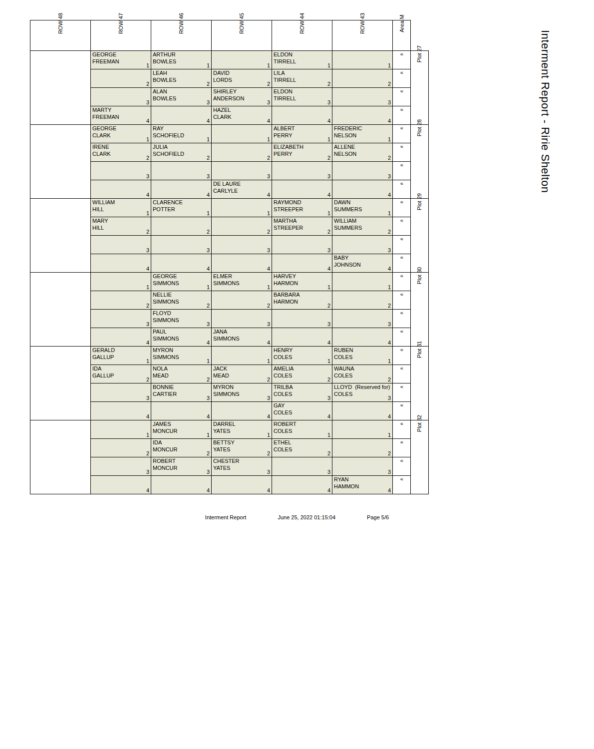Interment Report - Ririe Shelton
| ROW 48 | ROW 47 | ROW 46 | ROW 45 | ROW 44 | ROW 43 | Area M | |
| | GEORGE FREEMAN 1 | ARTHUR BOWLES 1 | 1 | ELDON TIRRELL 1 | 1 | « | Plot 27 |
| 2 | LEAH BOWLES 2 | DAVID LORDS 2 | LILA TIRRELL 2 | 2 | « |
| 3 | ALAN BOWLES 3 | SHIRLEY ANDERSON 3 | ELDON TIRRELL 3 | 3 | « |
| MARTY FREEMAN 4 | 4 | HAZEL CLARK 4 | 4 | 4 | « |
| | GEORGE CLARK 1 | RAY SCHOFIELD 1 | 1 | ALBERT PERRY 1 | FREDERIC NELSON 1 | « | Plot 28 |
| IRENE CLARK 2 | JULIA SCHOFIELD 2 | 2 | ELIZABETH PERRY 2 | ALLENE NELSON 2 | « |
| 3 | 3 | 3 | 3 | 3 | « |
| 4 | 4 | DE LAURE CARLYLE 4 | 4 | 4 | « |
| | WILLIAM HILL 1 | CLARENCE POTTER 1 | 1 | RAYMOND STREEPER 1 | DAWN SUMMERS 1 | « | Plot 29 |
| MARY HILL 2 | 2 | 2 | MARTHA STREEPER 2 | WILLIAM SUMMERS 2 | « |
| 3 | 3 | 3 | 3 | 3 | « |
| 4 | 4 | 4 | 4 | BABY JOHNSON 4 | « |
| | 1 | GEORGE SIMMONS 1 | ELMER SIMMONS 1 | HARVEY HARMON 1 | 1 | « | Plot 30 |
| 2 | NELLIE SIMMONS 2 | 2 | BARBARA HARMON 2 | 2 | « |
| 3 | FLOYD SIMMONS 3 | 3 | 3 | 3 | « |
| 4 | PAUL SIMMONS 4 | JANA SIMMONS 4 | 4 | 4 | « |
| | GERALD GALLUP 1 | MYRON SIMMONS 1 | 1 | HENRY COLES 1 | RUBEN COLES 1 | « | Plot 31 |
| IDA GALLUP 2 | NOLA MEAD 2 | JACK MEAD 2 | AMELIA COLES 2 | WAUNA COLES 2 | « |
| 3 | BONNIE CARTIER 3 | MYRON SIMMONS 3 | TRILBA COLES 3 | LLOYD (Reserved for) COLES 3 | « |
| 4 | 4 | 4 | GAY COLES 4 | 4 | « |
| | 1 | JAMES MONCUR 1 | DARREL YATES 1 | ROBERT COLES 1 | 1 | « | Plot 32 |
| 2 | IDA MONCUR 2 | BETTSY YATES 2 | ETHEL COLES 2 | 2 | « |
| 3 | ROBERT MONCUR 3 | CHESTER YATES 3 | 3 | 3 | « |
| 4 | 4 | 4 | 4 | RYAN HAMMON 4 | « |
Interment Report June 25, 2022 01:15:04 Page 5/6